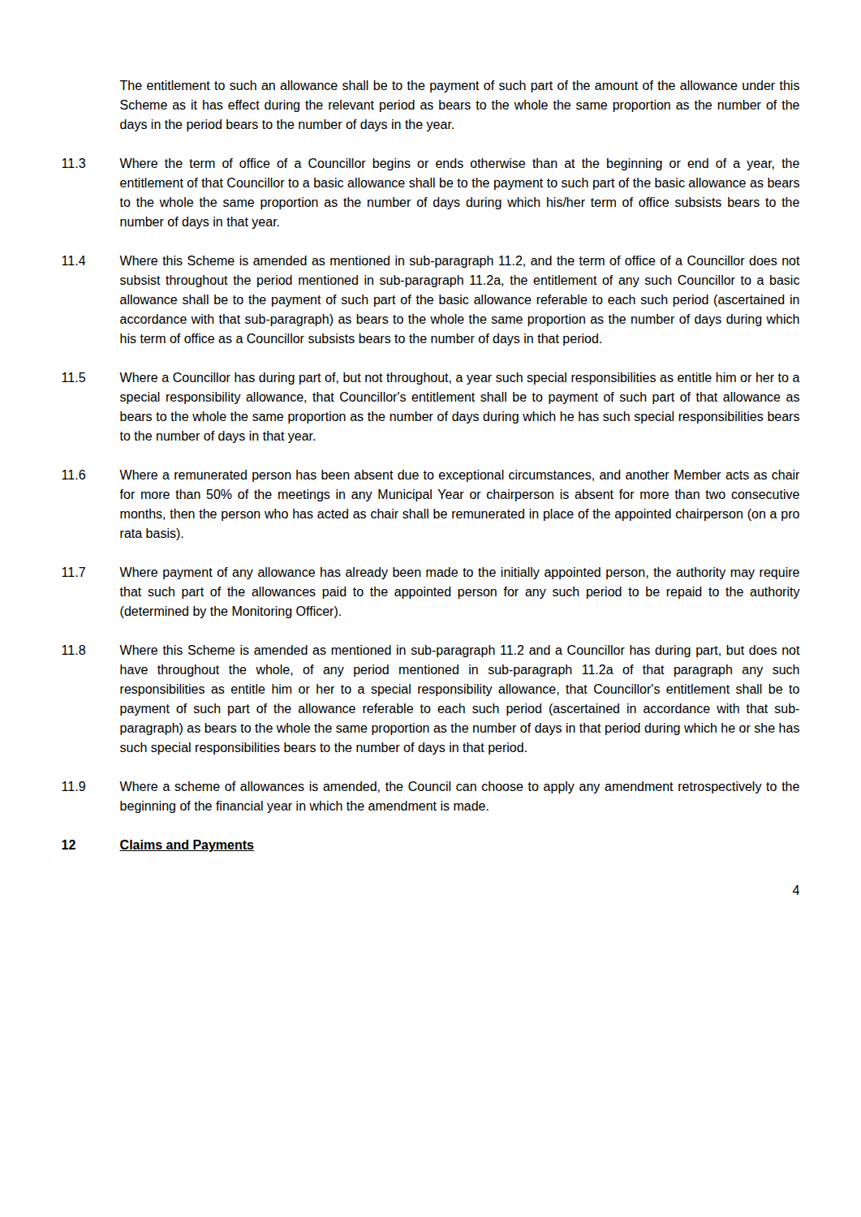The entitlement to such an allowance shall be to the payment of such part of the amount of the allowance under this Scheme as it has effect during the relevant period as bears to the whole the same proportion as the number of the days in the period bears to the number of days in the year.
11.3
Where the term of office of a Councillor begins or ends otherwise than at the beginning or end of a year, the entitlement of that Councillor to a basic allowance shall be to the payment to such part of the basic allowance as bears to the whole the same proportion as the number of days during which his/her term of office subsists bears to the number of days in that year.
11.4
Where this Scheme is amended as mentioned in sub-paragraph 11.2, and the term of office of a Councillor does not subsist throughout the period mentioned in sub-paragraph 11.2a, the entitlement of any such Councillor to a basic allowance shall be to the payment of such part of the basic allowance referable to each such period (ascertained in accordance with that sub-paragraph) as bears to the whole the same proportion as the number of days during which his term of office as a Councillor subsists bears to the number of days in that period.
11.5
Where a Councillor has during part of, but not throughout, a year such special responsibilities as entitle him or her to a special responsibility allowance, that Councillor's entitlement shall be to payment of such part of that allowance as bears to the whole the same proportion as the number of days during which he has such special responsibilities bears to the number of days in that year.
11.6
Where a remunerated person has been absent due to exceptional circumstances, and another Member acts as chair for more than 50% of the meetings in any Municipal Year or chairperson is absent for more than two consecutive months, then the person who has acted as chair shall be remunerated in place of the appointed chairperson (on a pro rata basis).
11.7
Where payment of any allowance has already been made to the initially appointed person, the authority may require that such part of the allowances paid to the appointed person for any such period to be repaid to the authority (determined by the Monitoring Officer).
11.8
Where this Scheme is amended as mentioned in sub-paragraph 11.2 and a Councillor has during part, but does not have throughout the whole, of any period mentioned in sub-paragraph 11.2a of that paragraph any such responsibilities as entitle him or her to a special responsibility allowance, that Councillor's entitlement shall be to payment of such part of the allowance referable to each such period (ascertained in accordance with that sub-paragraph) as bears to the whole the same proportion as the number of days in that period during which he or she has such special responsibilities bears to the number of days in that period.
11.9
Where a scheme of allowances is amended, the Council can choose to apply any amendment retrospectively to the beginning of the financial year in which the amendment is made.
12 Claims and Payments
4